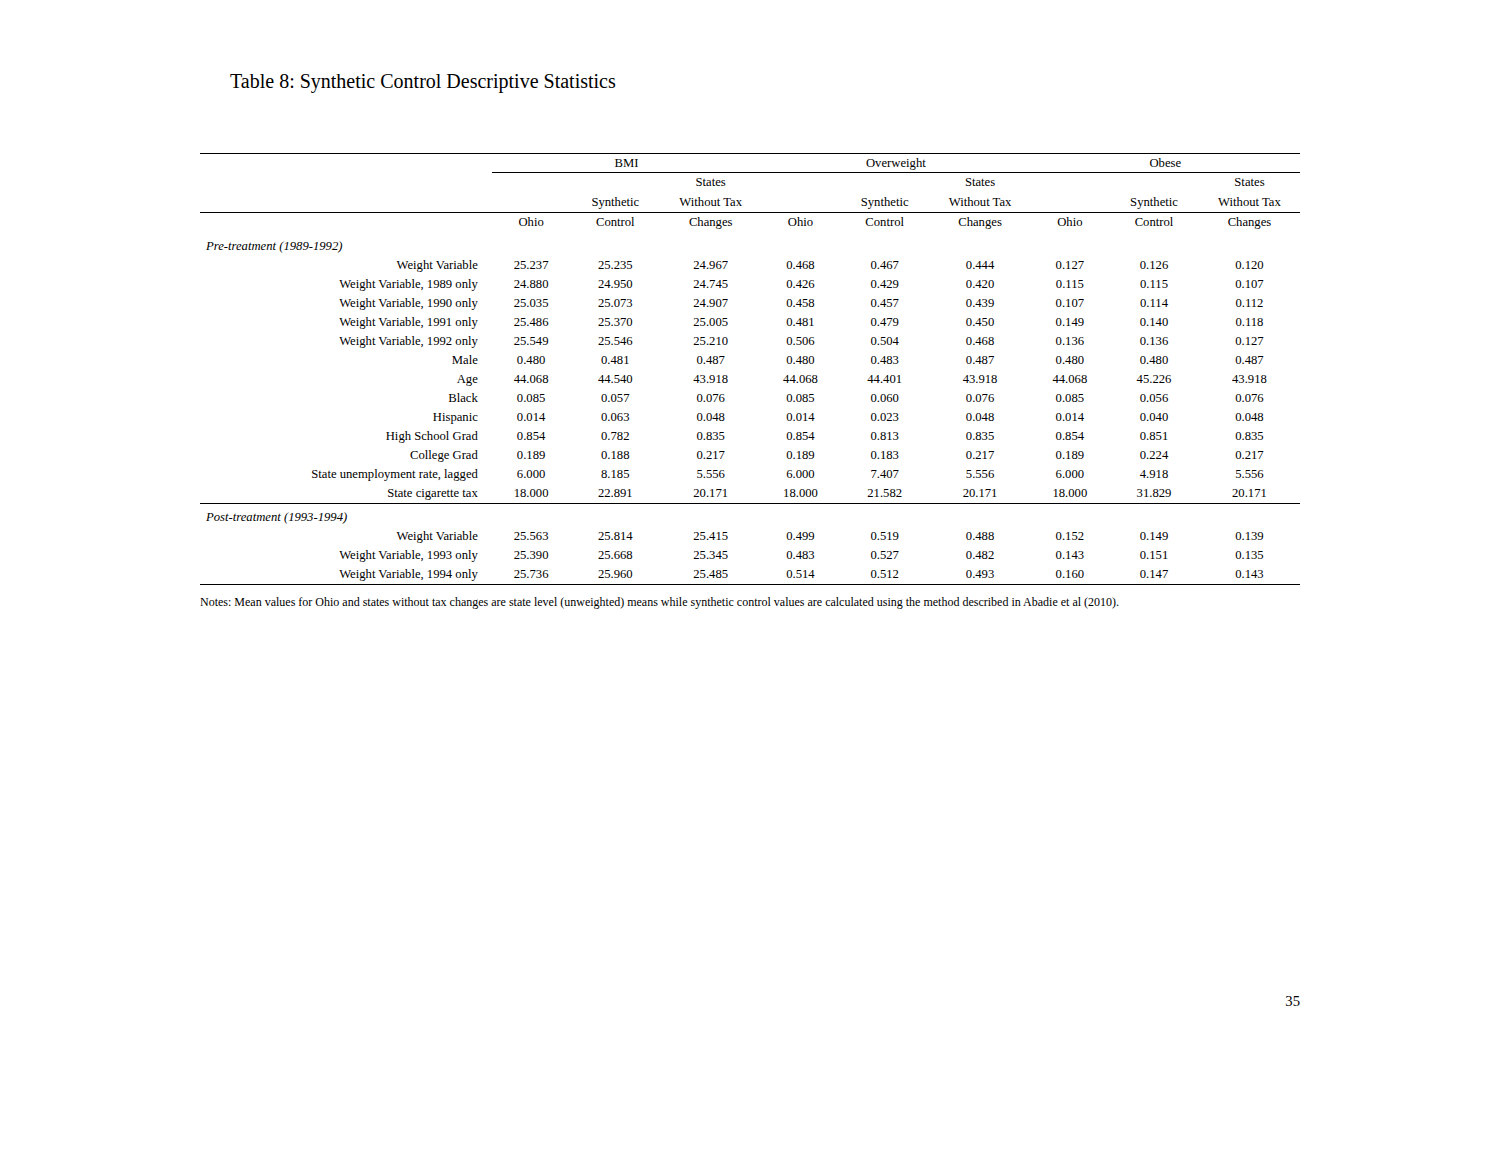Table 8: Synthetic Control Descriptive Statistics
| | BMI | Overweight | Obese |
| --- | --- | --- | --- |
| | | | States | | | States | | | States |
| | | Synthetic | Without Tax | | Synthetic | Without Tax | | Synthetic | Without Tax |
| | Ohio | Control | Changes | Ohio | Control | Changes | Ohio | Control | Changes |
| Pre-treatment (1989-1992) |
| Weight Variable | 25.237 | 25.235 | 24.967 | 0.468 | 0.467 | 0.444 | 0.127 | 0.126 | 0.120 |
| Weight Variable, 1989 only | 24.880 | 24.950 | 24.745 | 0.426 | 0.429 | 0.420 | 0.115 | 0.115 | 0.107 |
| Weight Variable, 1990 only | 25.035 | 25.073 | 24.907 | 0.458 | 0.457 | 0.439 | 0.107 | 0.114 | 0.112 |
| Weight Variable, 1991 only | 25.486 | 25.370 | 25.005 | 0.481 | 0.479 | 0.450 | 0.149 | 0.140 | 0.118 |
| Weight Variable, 1992 only | 25.549 | 25.546 | 25.210 | 0.506 | 0.504 | 0.468 | 0.136 | 0.136 | 0.127 |
| Male | 0.480 | 0.481 | 0.487 | 0.480 | 0.483 | 0.487 | 0.480 | 0.480 | 0.487 |
| Age | 44.068 | 44.540 | 43.918 | 44.068 | 44.401 | 43.918 | 44.068 | 45.226 | 43.918 |
| Black | 0.085 | 0.057 | 0.076 | 0.085 | 0.060 | 0.076 | 0.085 | 0.056 | 0.076 |
| Hispanic | 0.014 | 0.063 | 0.048 | 0.014 | 0.023 | 0.048 | 0.014 | 0.040 | 0.048 |
| High School Grad | 0.854 | 0.782 | 0.835 | 0.854 | 0.813 | 0.835 | 0.854 | 0.851 | 0.835 |
| College Grad | 0.189 | 0.188 | 0.217 | 0.189 | 0.183 | 0.217 | 0.189 | 0.224 | 0.217 |
| State unemployment rate, lagged | 6.000 | 8.185 | 5.556 | 6.000 | 7.407 | 5.556 | 6.000 | 4.918 | 5.556 |
| State cigarette tax | 18.000 | 22.891 | 20.171 | 18.000 | 21.582 | 20.171 | 18.000 | 31.829 | 20.171 |
| Post-treatment (1993-1994) |
| Weight Variable | 25.563 | 25.814 | 25.415 | 0.499 | 0.519 | 0.488 | 0.152 | 0.149 | 0.139 |
| Weight Variable, 1993 only | 25.390 | 25.668 | 25.345 | 0.483 | 0.527 | 0.482 | 0.143 | 0.151 | 0.135 |
| Weight Variable, 1994 only | 25.736 | 25.960 | 25.485 | 0.514 | 0.512 | 0.493 | 0.160 | 0.147 | 0.143 |
Notes: Mean values for Ohio and states without tax changes are state level (unweighted) means while synthetic control values are calculated using the method described in Abadie et al (2010).
35